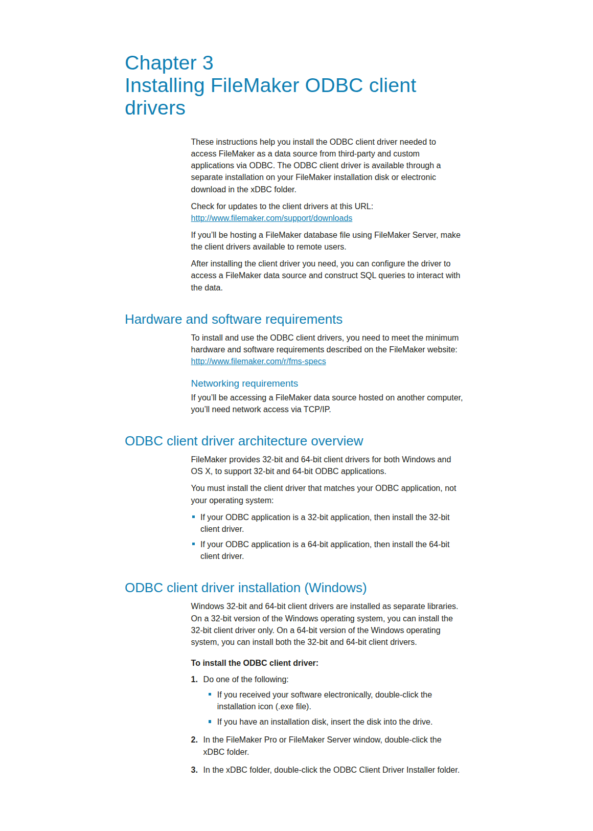Chapter 3 Installing FileMaker ODBC client drivers
These instructions help you install the ODBC client driver needed to access FileMaker as a data source from third-party and custom applications via ODBC. The ODBC client driver is available through a separate installation on your FileMaker installation disk or electronic download in the xDBC folder.
Check for updates to the client drivers at this URL: http://www.filemaker.com/support/downloads
If you’ll be hosting a FileMaker database file using FileMaker Server, make the client drivers available to remote users.
After installing the client driver you need, you can configure the driver to access a FileMaker data source and construct SQL queries to interact with the data.
Hardware and software requirements
To install and use the ODBC client drivers, you need to meet the minimum hardware and software requirements described on the FileMaker website: http://www.filemaker.com/r/fms-specs
Networking requirements
If you’ll be accessing a FileMaker data source hosted on another computer, you’ll need network access via TCP/IP.
ODBC client driver architecture overview
FileMaker provides 32-bit and 64-bit client drivers for both Windows and OS X, to support 32-bit and 64-bit ODBC applications.
You must install the client driver that matches your ODBC application, not your operating system:
If your ODBC application is a 32-bit application, then install the 32-bit client driver.
If your ODBC application is a 64-bit application, then install the 64-bit client driver.
ODBC client driver installation (Windows)
Windows 32-bit and 64-bit client drivers are installed as separate libraries. On a 32-bit version of the Windows operating system, you can install the 32-bit client driver only. On a 64-bit version of the Windows operating system, you can install both the 32-bit and 64-bit client drivers.
To install the ODBC client driver:
Do one of the following:
If you received your software electronically, double-click the installation icon (.exe file).
If you have an installation disk, insert the disk into the drive.
In the FileMaker Pro or FileMaker Server window, double-click the xDBC folder.
In the xDBC folder, double-click the ODBC Client Driver Installer folder.